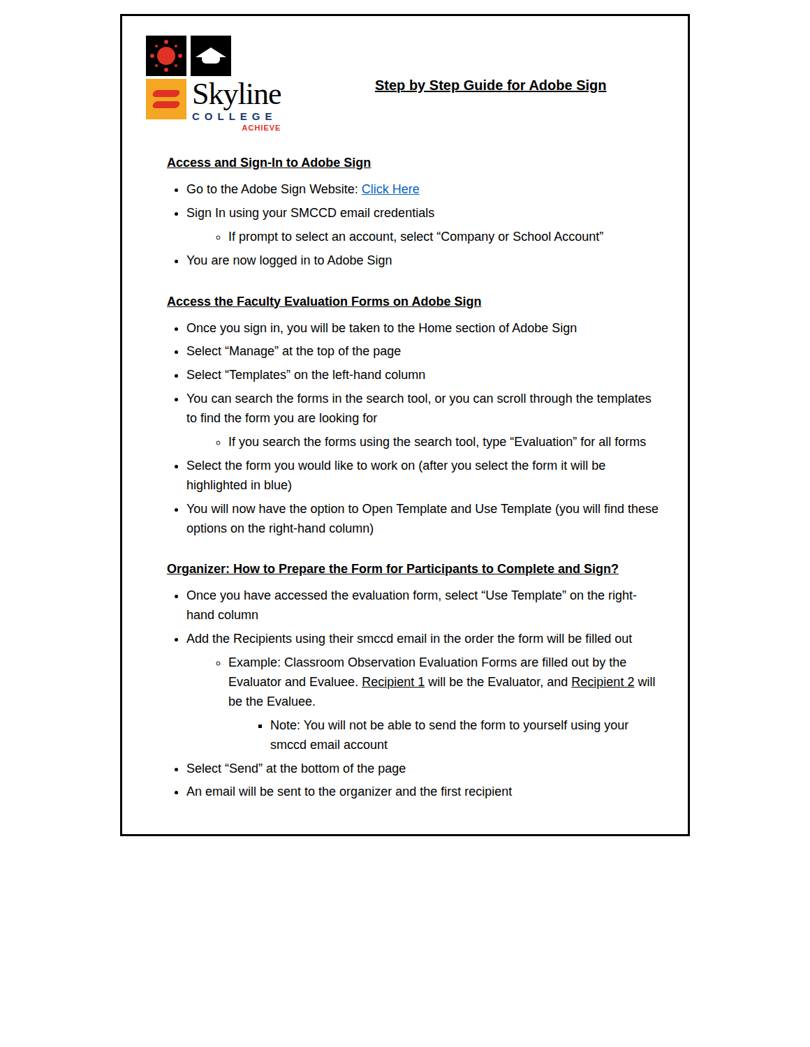Skyline
COLLEGE
Achieve
Step by Step Guide for Adobe Sign
Access and Sign-In to Adobe Sign
Go to the Adobe Sign Website: Click Here
Sign In using your SMCCD email credentials
If prompt to select an account, select “Company or School Account”
You are now logged in to Adobe Sign
Access the Faculty Evaluation Forms on Adobe Sign
Once you sign in, you will be taken to the Home section of Adobe Sign
Select “Manage” at the top of the page
Select “Templates” on the left-hand column
You can search the forms in the search tool, or you can scroll through the templates to find the form you are looking for
If you search the forms using the search tool, type “Evaluation” for all forms
Select the form you would like to work on (after you select the form it will be highlighted in blue)
You will now have the option to Open Template and Use Template (you will find these options on the right-hand column)
Organizer: How to Prepare the Form for Participants to Complete and Sign?
Once you have accessed the evaluation form, select “Use Template” on the right-hand column
Add the Recipients using their smccd email in the order the form will be filled out
Example: Classroom Observation Evaluation Forms are filled out by the Evaluator and Evaluee. Recipient 1 will be the Evaluator, and Recipient 2 will be the Evaluee.
Note: You will not be able to send the form to yourself using your smccd email account
Select “Send” at the bottom of the page
An email will be sent to the organizer and the first recipient